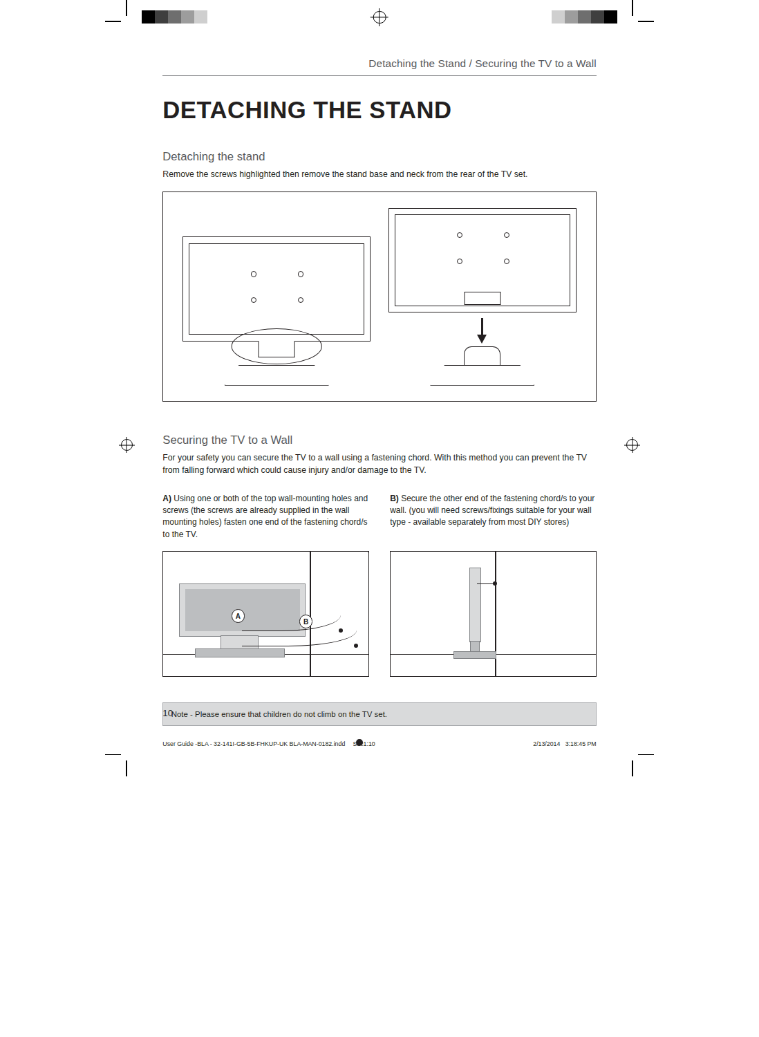Detaching the Stand / Securing the TV to a Wall
DETACHING THE STAND
Detaching the stand
Remove the screws highlighted then remove the stand base and neck from the rear of the TV set.
Securing the TV to a Wall
For your safety you can secure the TV to a wall using a fastening chord. With this method you can prevent the TV from falling forward which could cause injury and/or damage to the TV.
A) Using one or both of the top wall-mounting holes and screws (the screws are already supplied in the wall mounting holes) fasten one end of the fastening chord/s to the TV.
B) Secure the other end of the fastening chord/s to your wall. (you will need screws/fixings suitable for your wall type - available separately from most DIY stores)
A
B
Note - Please ensure that children do not climb on the TV set.
10
User Guide -BLA - 32-141I-GB-5B-FHKUP-UK BLA-MAN-0182.indd Sec1:10
2/13/2014 3:18:45 PM